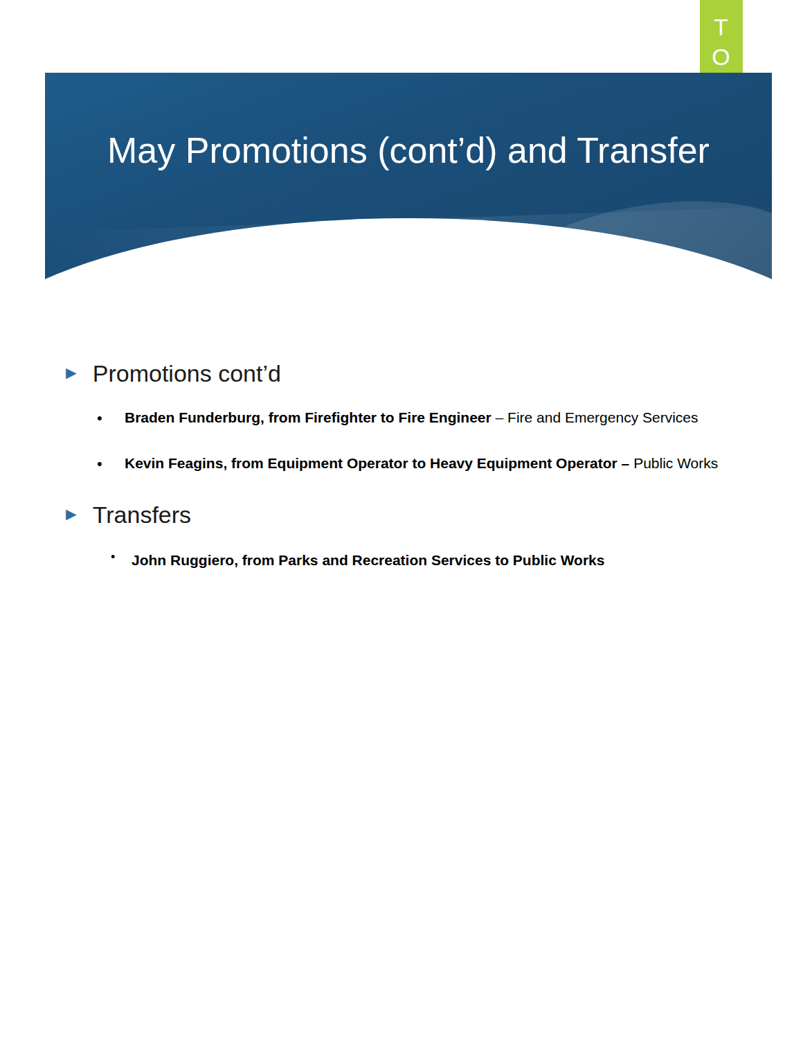T O F M
May Promotions (cont’d) and Transfer
► Promotions cont’d
Braden Funderburg, from Firefighter to Fire Engineer – Fire and Emergency Services
Kevin Feagins, from Equipment Operator to Heavy Equipment Operator – Public Works
► Transfers
John Ruggiero, from Parks and Recreation Services to Public Works